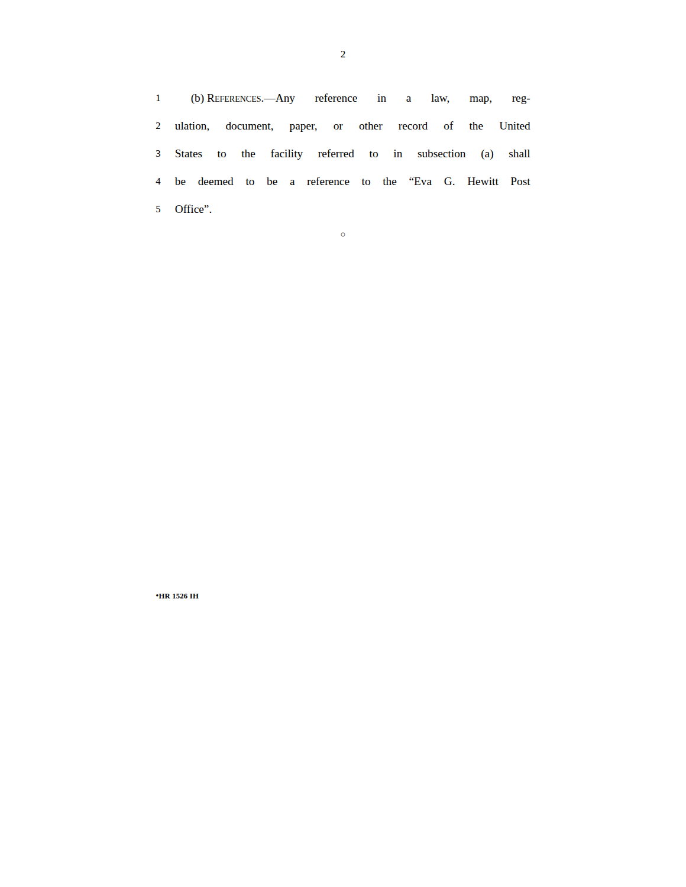2
(b) References.—Any reference in a law, map, reg-
ulation, document, paper, or other record of the United
States to the facility referred to in subsection (a) shall
be deemed to be a reference to the “Eva G. Hewitt Post
Office”.
○
•HR 1526 IH